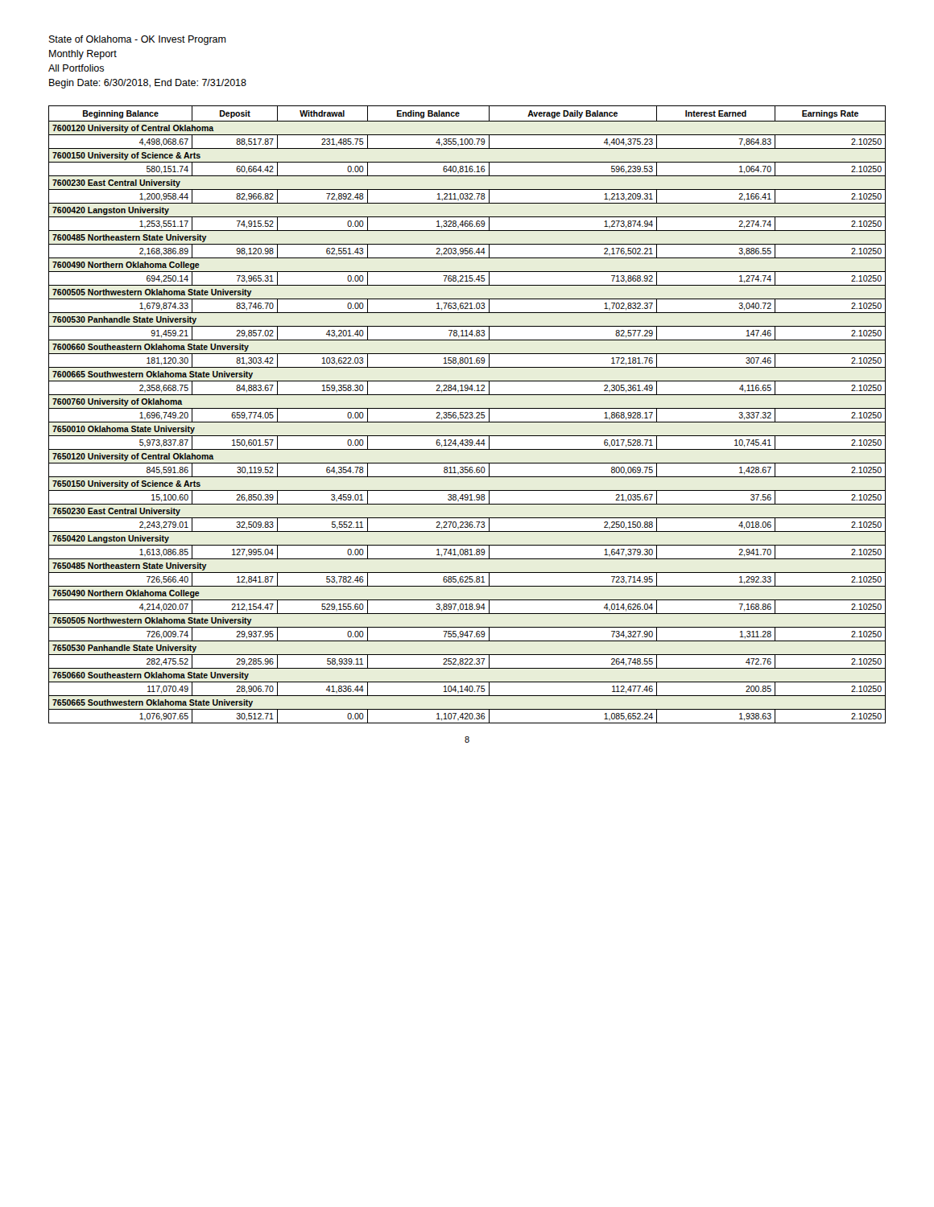State of Oklahoma - OK Invest Program
Monthly Report
All Portfolios
Begin Date: 6/30/2018, End Date: 7/31/2018
| Beginning Balance | Deposit | Withdrawal | Ending Balance | Average Daily Balance | Interest Earned | Earnings Rate |
| --- | --- | --- | --- | --- | --- | --- |
| 7600120 University of Central Oklahoma |
| 4,498,068.67 | 88,517.87 | 231,485.75 | 4,355,100.79 | 4,404,375.23 | 7,864.83 | 2.10250 |
| 7600150 University of Science & Arts |
| 580,151.74 | 60,664.42 | 0.00 | 640,816.16 | 596,239.53 | 1,064.70 | 2.10250 |
| 7600230 East Central University |
| 1,200,958.44 | 82,966.82 | 72,892.48 | 1,211,032.78 | 1,213,209.31 | 2,166.41 | 2.10250 |
| 7600420 Langston University |
| 1,253,551.17 | 74,915.52 | 0.00 | 1,328,466.69 | 1,273,874.94 | 2,274.74 | 2.10250 |
| 7600485 Northeastern State University |
| 2,168,386.89 | 98,120.98 | 62,551.43 | 2,203,956.44 | 2,176,502.21 | 3,886.55 | 2.10250 |
| 7600490 Northern Oklahoma College |
| 694,250.14 | 73,965.31 | 0.00 | 768,215.45 | 713,868.92 | 1,274.74 | 2.10250 |
| 7600505 Northwestern Oklahoma State University |
| 1,679,874.33 | 83,746.70 | 0.00 | 1,763,621.03 | 1,702,832.37 | 3,040.72 | 2.10250 |
| 7600530 Panhandle State University |
| 91,459.21 | 29,857.02 | 43,201.40 | 78,114.83 | 82,577.29 | 147.46 | 2.10250 |
| 7600660 Southeastern Oklahoma State Unversity |
| 181,120.30 | 81,303.42 | 103,622.03 | 158,801.69 | 172,181.76 | 307.46 | 2.10250 |
| 7600665 Southwestern Oklahoma State University |
| 2,358,668.75 | 84,883.67 | 159,358.30 | 2,284,194.12 | 2,305,361.49 | 4,116.65 | 2.10250 |
| 7600760 University of Oklahoma |
| 1,696,749.20 | 659,774.05 | 0.00 | 2,356,523.25 | 1,868,928.17 | 3,337.32 | 2.10250 |
| 7650010 Oklahoma State University |
| 5,973,837.87 | 150,601.57 | 0.00 | 6,124,439.44 | 6,017,528.71 | 10,745.41 | 2.10250 |
| 7650120 University of Central Oklahoma |
| 845,591.86 | 30,119.52 | 64,354.78 | 811,356.60 | 800,069.75 | 1,428.67 | 2.10250 |
| 7650150 University of Science & Arts |
| 15,100.60 | 26,850.39 | 3,459.01 | 38,491.98 | 21,035.67 | 37.56 | 2.10250 |
| 7650230 East Central University |
| 2,243,279.01 | 32,509.83 | 5,552.11 | 2,270,236.73 | 2,250,150.88 | 4,018.06 | 2.10250 |
| 7650420 Langston University |
| 1,613,086.85 | 127,995.04 | 0.00 | 1,741,081.89 | 1,647,379.30 | 2,941.70 | 2.10250 |
| 7650485 Northeastern State University |
| 726,566.40 | 12,841.87 | 53,782.46 | 685,625.81 | 723,714.95 | 1,292.33 | 2.10250 |
| 7650490 Northern Oklahoma College |
| 4,214,020.07 | 212,154.47 | 529,155.60 | 3,897,018.94 | 4,014,626.04 | 7,168.86 | 2.10250 |
| 7650505 Northwestern Oklahoma State University |
| 726,009.74 | 29,937.95 | 0.00 | 755,947.69 | 734,327.90 | 1,311.28 | 2.10250 |
| 7650530 Panhandle State University |
| 282,475.52 | 29,285.96 | 58,939.11 | 252,822.37 | 264,748.55 | 472.76 | 2.10250 |
| 7650660 Southeastern Oklahoma State Unversity |
| 117,070.49 | 28,906.70 | 41,836.44 | 104,140.75 | 112,477.46 | 200.85 | 2.10250 |
| 7650665 Southwestern Oklahoma State University |
| 1,076,907.65 | 30,512.71 | 0.00 | 1,107,420.36 | 1,085,652.24 | 1,938.63 | 2.10250 |
8